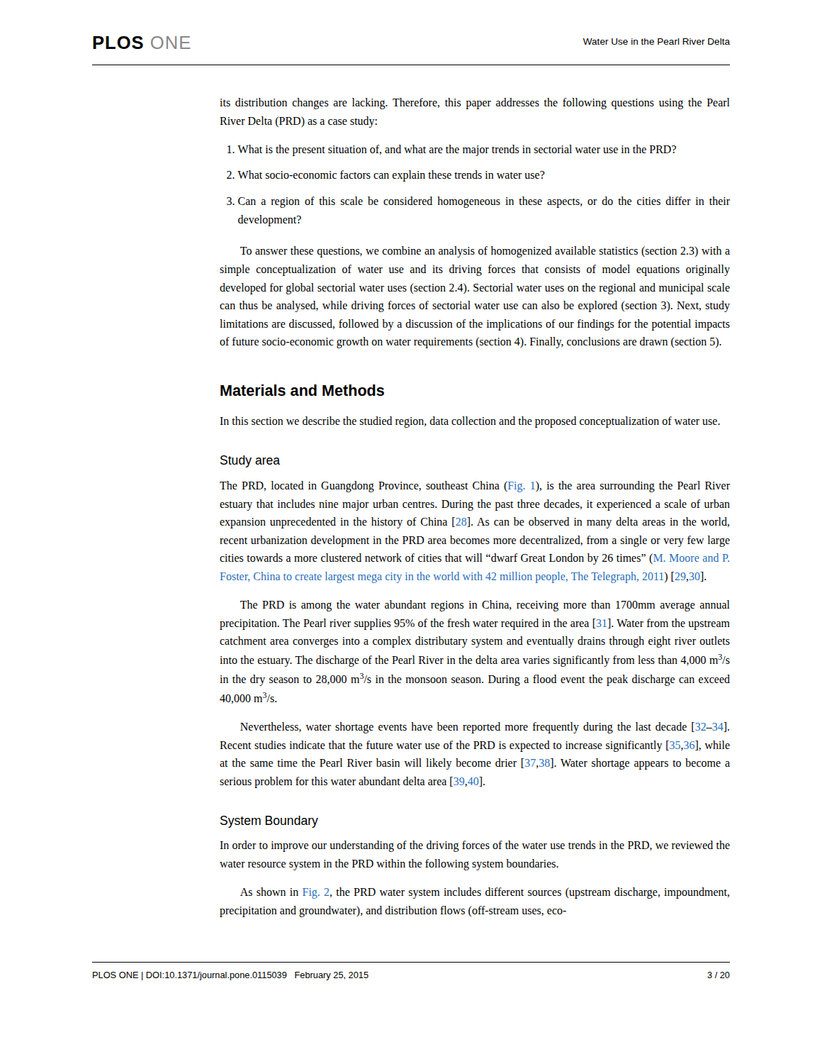PLOS ONE
Water Use in the Pearl River Delta
its distribution changes are lacking. Therefore, this paper addresses the following questions using the Pearl River Delta (PRD) as a case study:
What is the present situation of, and what are the major trends in sectorial water use in the PRD?
What socio-economic factors can explain these trends in water use?
Can a region of this scale be considered homogeneous in these aspects, or do the cities differ in their development?
To answer these questions, we combine an analysis of homogenized available statistics (section 2.3) with a simple conceptualization of water use and its driving forces that consists of model equations originally developed for global sectorial water uses (section 2.4). Sectorial water uses on the regional and municipal scale can thus be analysed, while driving forces of sectorial water use can also be explored (section 3). Next, study limitations are discussed, followed by a discussion of the implications of our findings for the potential impacts of future socio-economic growth on water requirements (section 4). Finally, conclusions are drawn (section 5).
Materials and Methods
In this section we describe the studied region, data collection and the proposed conceptualization of water use.
Study area
The PRD, located in Guangdong Province, southeast China (Fig. 1), is the area surrounding the Pearl River estuary that includes nine major urban centres. During the past three decades, it experienced a scale of urban expansion unprecedented in the history of China [28]. As can be observed in many delta areas in the world, recent urbanization development in the PRD area becomes more decentralized, from a single or very few large cities towards a more clustered network of cities that will “dwarf Great London by 26 times” (M. Moore and P. Foster, China to create largest mega city in the world with 42 million people, The Telegraph, 2011) [29,30].
The PRD is among the water abundant regions in China, receiving more than 1700mm average annual precipitation. The Pearl river supplies 95% of the fresh water required in the area [31]. Water from the upstream catchment area converges into a complex distributary system and eventually drains through eight river outlets into the estuary. The discharge of the Pearl River in the delta area varies significantly from less than 4,000 m3/s in the dry season to 28,000 m3/s in the monsoon season. During a flood event the peak discharge can exceed 40,000 m3/s.
Nevertheless, water shortage events have been reported more frequently during the last decade [32–34]. Recent studies indicate that the future water use of the PRD is expected to increase significantly [35,36], while at the same time the Pearl River basin will likely become drier [37,38]. Water shortage appears to become a serious problem for this water abundant delta area [39,40].
System Boundary
In order to improve our understanding of the driving forces of the water use trends in the PRD, we reviewed the water resource system in the PRD within the following system boundaries.
As shown in Fig. 2, the PRD water system includes different sources (upstream discharge, impoundment, precipitation and groundwater), and distribution flows (off-stream uses, eco-
PLOS ONE | DOI:10.1371/journal.pone.0115039 February 25, 2015
3 / 20